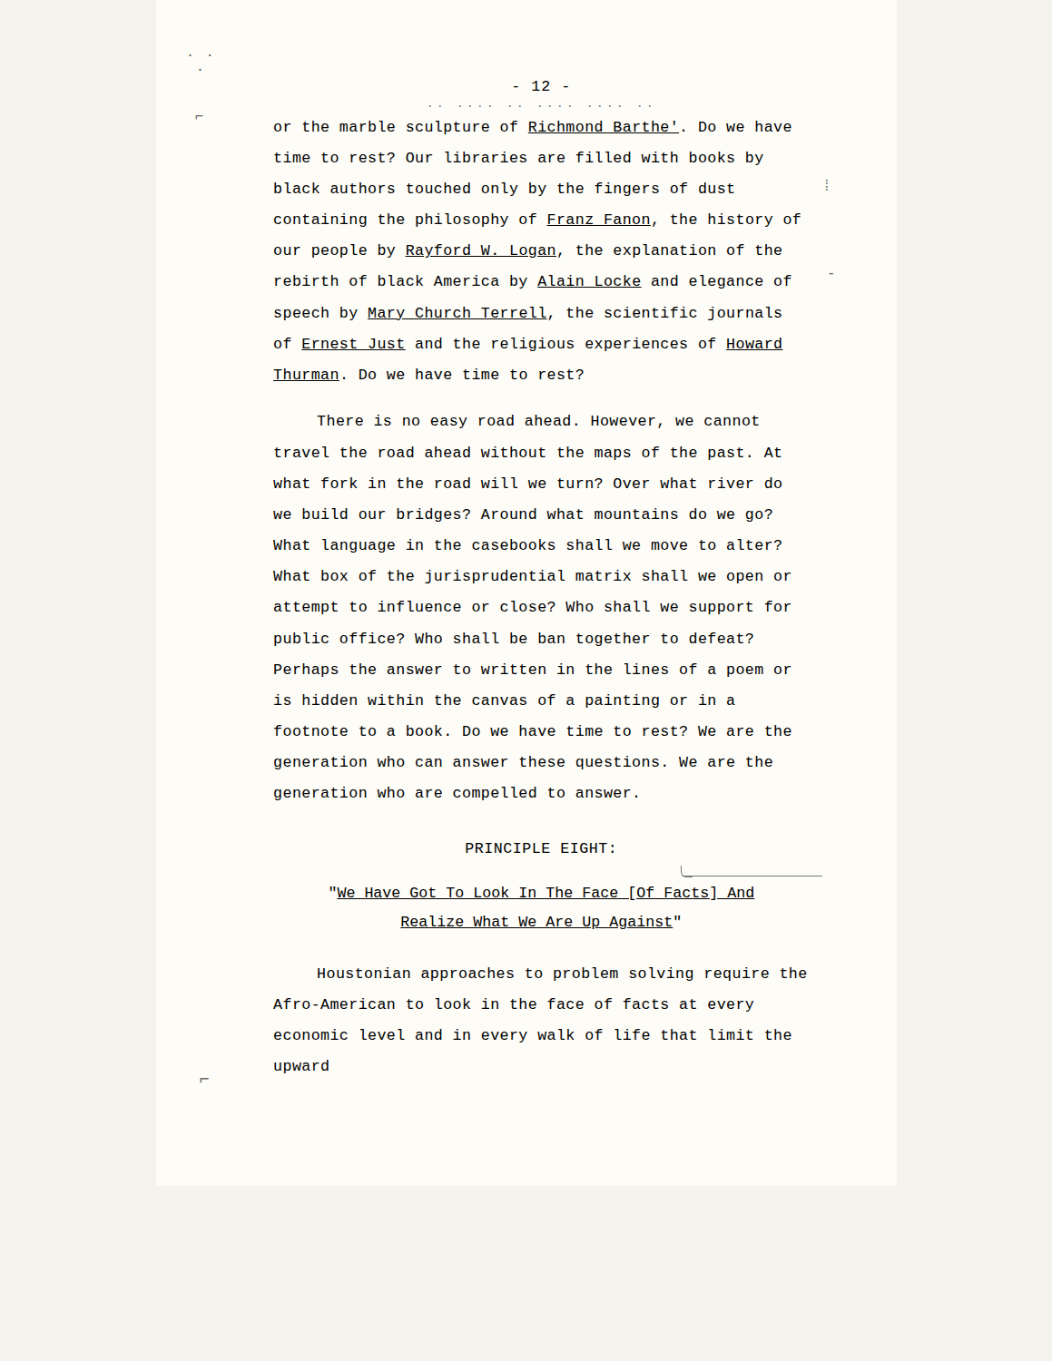· ·
·
⌐
⁞
-
⌐
- 12 -
·· ···· ·· ···· ···· ··
or the marble sculpture of Richmond Barthe'. Do we have time to rest? Our libraries are filled with books by black authors touched only by the fingers of dust containing the philosophy of Franz Fanon, the history of our people by Rayford W. Logan, the explanation of the rebirth of black America by Alain Locke and elegance of speech by Mary Church Terrell, the scientific journals of Ernest Just and the religious experiences of Howard Thurman. Do we have time to rest?
There is no easy road ahead. However, we cannot travel the road ahead without the maps of the past. At what fork in the road will we turn? Over what river do we build our bridges? Around what mountains do we go? What language in the casebooks shall we move to alter? What box of the jurisprudential matrix shall we open or attempt to influence or close? Who shall we support for public office? Who shall be ban together to defeat? Perhaps the answer to written in the lines of a poem or is hidden within the canvas of a painting or in a footnote to a book. Do we have time to rest? We are the generation who can answer these questions. We are the generation who are compelled to answer.
PRINCIPLE EIGHT:
"We Have Got To Look In The Face [Of Facts] And
Realize What We Are Up Against"
Houstonian approaches to problem solving require the Afro-American to look in the face of facts at every economic level and in every walk of life that limit the upward